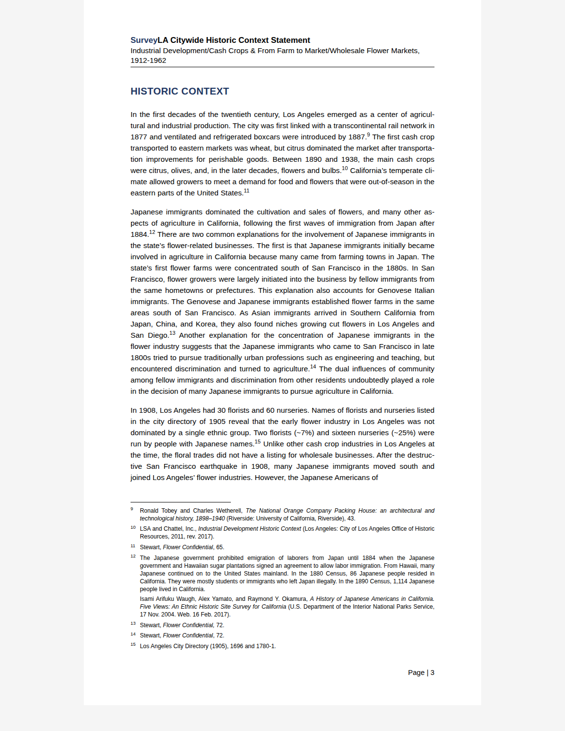Survey LA Citywide Historic Context Statement
Industrial Development/Cash Crops & From Farm to Market/Wholesale Flower Markets, 1912-1962
HISTORIC CONTEXT
In the first decades of the twentieth century, Los Angeles emerged as a center of agricultural and industrial production. The city was first linked with a transcontinental rail network in 1877 and ventilated and refrigerated boxcars were introduced by 1887.9 The first cash crop transported to eastern markets was wheat, but citrus dominated the market after transportation improvements for perishable goods. Between 1890 and 1938, the main cash crops were citrus, olives, and, in the later decades, flowers and bulbs.10 California’s temperate climate allowed growers to meet a demand for food and flowers that were out-of-season in the eastern parts of the United States.11
Japanese immigrants dominated the cultivation and sales of flowers, and many other aspects of agriculture in California, following the first waves of immigration from Japan after 1884.12 There are two common explanations for the involvement of Japanese immigrants in the state’s flower-related businesses. The first is that Japanese immigrants initially became involved in agriculture in California because many came from farming towns in Japan. The state’s first flower farms were concentrated south of San Francisco in the 1880s. In San Francisco, flower growers were largely initiated into the business by fellow immigrants from the same hometowns or prefectures. This explanation also accounts for Genovese Italian immigrants. The Genovese and Japanese immigrants established flower farms in the same areas south of San Francisco. As Asian immigrants arrived in Southern California from Japan, China, and Korea, they also found niches growing cut flowers in Los Angeles and San Diego.13 Another explanation for the concentration of Japanese immigrants in the flower industry suggests that the Japanese immigrants who came to San Francisco in late 1800s tried to pursue traditionally urban professions such as engineering and teaching, but encountered discrimination and turned to agriculture.14 The dual influences of community among fellow immigrants and discrimination from other residents undoubtedly played a role in the decision of many Japanese immigrants to pursue agriculture in California.
In 1908, Los Angeles had 30 florists and 60 nurseries. Names of florists and nurseries listed in the city directory of 1905 reveal that the early flower industry in Los Angeles was not dominated by a single ethnic group. Two florists (~7%) and sixteen nurseries (~25%) were run by people with Japanese names.15 Unlike other cash crop industries in Los Angeles at the time, the floral trades did not have a listing for wholesale businesses. After the destructive San Francisco earthquake in 1908, many Japanese immigrants moved south and joined Los Angeles’ flower industries. However, the Japanese Americans of
9 Ronald Tobey and Charles Wetherell, The National Orange Company Packing House: an architectural and technological history, 1898–1940 (Riverside: University of California, Riverside), 43.
10 LSA and Chattel, Inc., Industrial Development Historic Context (Los Angeles: City of Los Angeles Office of Historic Resources, 2011, rev. 2017).
11 Stewart, Flower Confidential, 65.
12 The Japanese government prohibited emigration of laborers from Japan until 1884 when the Japanese government and Hawaiian sugar plantations signed an agreement to allow labor immigration. From Hawaii, many Japanese continued on to the United States mainland. In the 1880 Census, 86 Japanese people resided in California. They were mostly students or immigrants who left Japan illegally. In the 1890 Census, 1,114 Japanese people lived in California.
Isami Arifuku Waugh, Alex Yamato, and Raymond Y. Okamura, A History of Japanese Americans in California. Five Views: An Ethnic Historic Site Survey for California (U.S. Department of the Interior National Parks Service, 17 Nov. 2004. Web. 16 Feb. 2017).
13 Stewart, Flower Confidential, 72.
14 Stewart, Flower Confidential, 72.
15 Los Angeles City Directory (1905), 1696 and 1780-1.
Page | 3